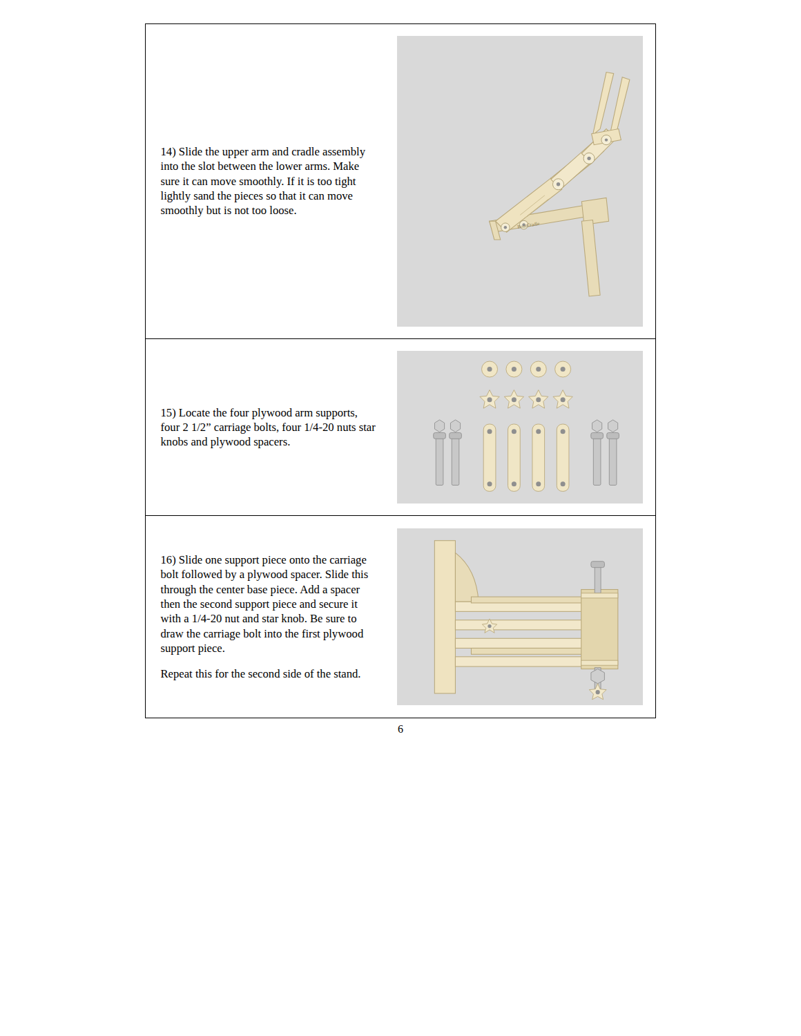14) Slide the upper arm and cradle assembly into the slot between the lower arms. Make sure it can move smoothly. If it is too tight lightly sand the pieces so that it can move smoothly but is not too loose.
BoatCradle
15) Locate the four plywood arm supports, four 2 1/2” carriage bolts, four 1/4-20 nuts star knobs and plywood spacers.
16) Slide one support piece onto the carriage bolt followed by a plywood spacer. Slide this through the center base piece. Add a spacer then the second support piece and secure it with a 1/4-20 nut and star knob. Be sure to draw the carriage bolt into the first plywood support piece.
Repeat this for the second side of the stand.
6